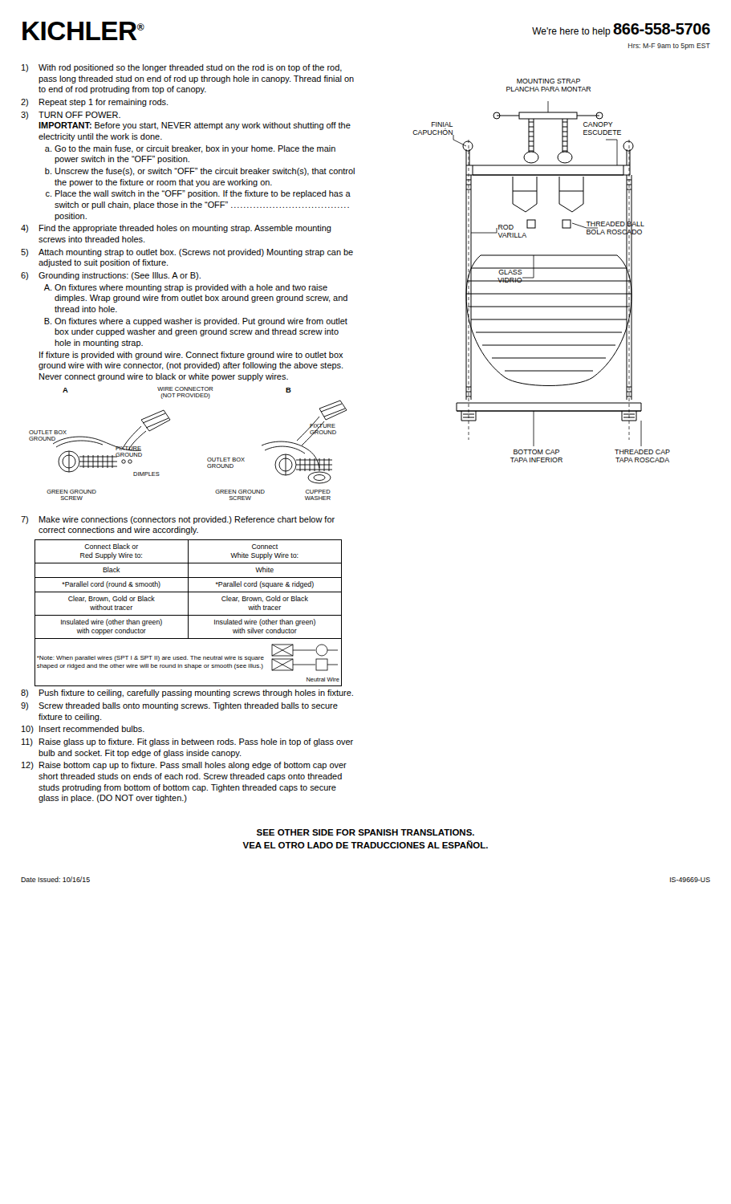KICHLER®
We're here to help 866-558-5706
Hrs: M-F 9am to 5pm EST
With rod positioned so the longer threaded stud on the rod is on top of the rod, pass long threaded stud on end of rod up through hole in canopy. Thread finial on to end of rod protruding from top of canopy.
Repeat step 1 for remaining rods.
TURN OFF POWER.
IMPORTANT: Before you start, NEVER attempt any work without shutting off the electricity until the work is done.
Go to the main fuse, or circuit breaker, box in your home. Place the main power switch in the “OFF” position.
Unscrew the fuse(s), or switch “OFF” the circuit breaker switch(s), that control the power to the fixture or room that you are working on.
Place the wall switch in the “OFF” position. If the fixture to be replaced has a switch or pull chain, place those in the “OFF” ..................................... position.
Find the appropriate threaded holes on mounting strap. Assemble mounting screws into threaded holes.
Attach mounting strap to outlet box. (Screws not provided) Mounting strap can be adjusted to suit position of fixture.
Grounding instructions: (See Illus. A or B).
On fixtures where mounting strap is provided with a hole and two raise dimples. Wrap ground wire from outlet box around green ground screw, and thread into hole.
On fixtures where a cupped washer is provided. Put ground wire from outlet box under cupped washer and green ground screw and thread screw into hole in mounting strap.
If fixture is provided with ground wire. Connect fixture ground wire to outlet box ground wire with wire connector, (not provided) after following the above steps. Never connect ground wire to black or white power supply wires.
A
B
WIRE CONNECTOR
(NOT PROVIDED)
OUTLET BOX
GROUND
FIXTURE
GROUND
DIMPLES
GREEN GROUND
SCREW
FIXTURE
GROUND
OUTLET BOX
GROUND
GREEN GROUND
SCREW
CUPPED
WASHER
Make wire connections (connectors not provided.) Reference chart below for correct connections and wire accordingly.
| Connect Black or Red Supply Wire to: | Connect White Supply Wire to: |
| --- | --- |
| Black | White |
| *Parallel cord (round & smooth) | *Parallel cord (square & ridged) |
| Clear, Brown, Gold or Black without tracer | Clear, Brown, Gold or Black with tracer |
| Insulated wire (other than green) with copper conductor | Insulated wire (other than green) with silver conductor |
| *Note: When parallel wires (SPT I & SPT II) are used. The neutral wire is square shaped or ridged and the other wire will be round in shape or smooth (see illus.) Neutral Wire |
Push fixture to ceiling, carefully passing mounting screws through holes in fixture.
Screw threaded balls onto mounting screws. Tighten threaded balls to secure fixture to ceiling.
Insert recommended bulbs.
Raise glass up to fixture. Fit glass in between rods. Pass hole in top of glass over bulb and socket. Fit top edge of glass inside canopy.
Raise bottom cap up to fixture. Pass small holes along edge of bottom cap over short threaded studs on ends of each rod. Screw threaded caps onto threaded studs protruding from bottom of bottom cap. Tighten threaded caps to secure glass in place. (DO NOT over tighten.)
MOUNTING STRAP
PLANCHA PARA MONTAR
CANOPY
ESCUDETE
FINIAL
CAPUCHÓN
ROD
VARILLA
THREADED BALL
BOLA ROSCADO
GLASS
VIDRIO
BOTTOM CAP
TAPA INFERIOR
THREADED CAP
TAPA ROSCADA
SEE OTHER SIDE FOR SPANISH TRANSLATIONS.
VEA EL OTRO LADO DE TRADUCCIONES AL ESPAÑOL.
Date Issued: 10/16/15
IS-49669-US